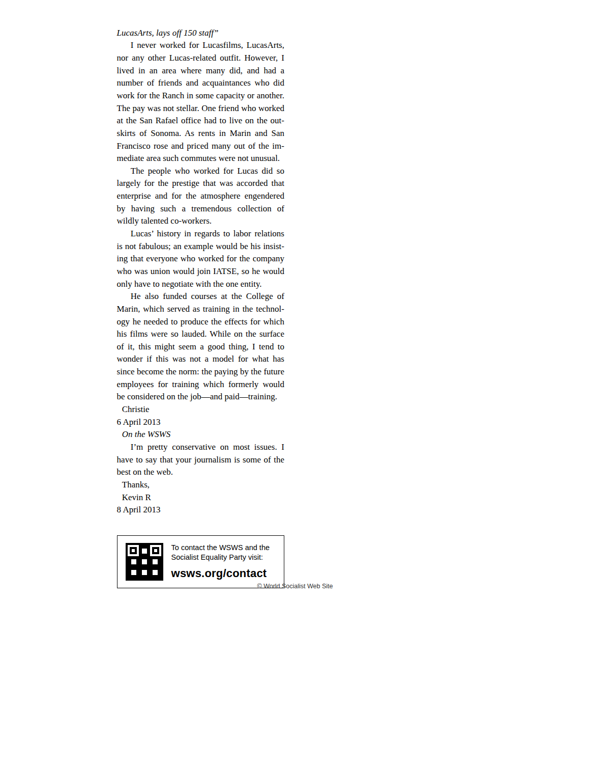LucasArts, lays off 150 staff”
I never worked for Lucasfilms, LucasArts, nor any other Lucas-related outfit. However, I lived in an area where many did, and had a number of friends and acquaintances who did work for the Ranch in some capacity or another. The pay was not stellar. One friend who worked at the San Rafael office had to live on the outskirts of Sonoma. As rents in Marin and San Francisco rose and priced many out of the immediate area such commutes were not unusual.
The people who worked for Lucas did so largely for the prestige that was accorded that enterprise and for the atmosphere engendered by having such a tremendous collection of wildly talented co-workers.
Lucas’ history in regards to labor relations is not fabulous; an example would be his insisting that everyone who worked for the company who was union would join IATSE, so he would only have to negotiate with the one entity.
He also funded courses at the College of Marin, which served as training in the technology he needed to produce the effects for which his films were so lauded. While on the surface of it, this might seem a good thing, I tend to wonder if this was not a model for what has since become the norm: the paying by the future employees for training which formerly would be considered on the job—and paid—training.
Christie
6 April 2013
On the WSWS
I’m pretty conservative on most issues. I have to say that your journalism is some of the best on the web.
Thanks,
Kevin R
8 April 2013
To contact the WSWS and the
Socialist Equality Party visit: wsws.org/contact
© World Socialist Web Site